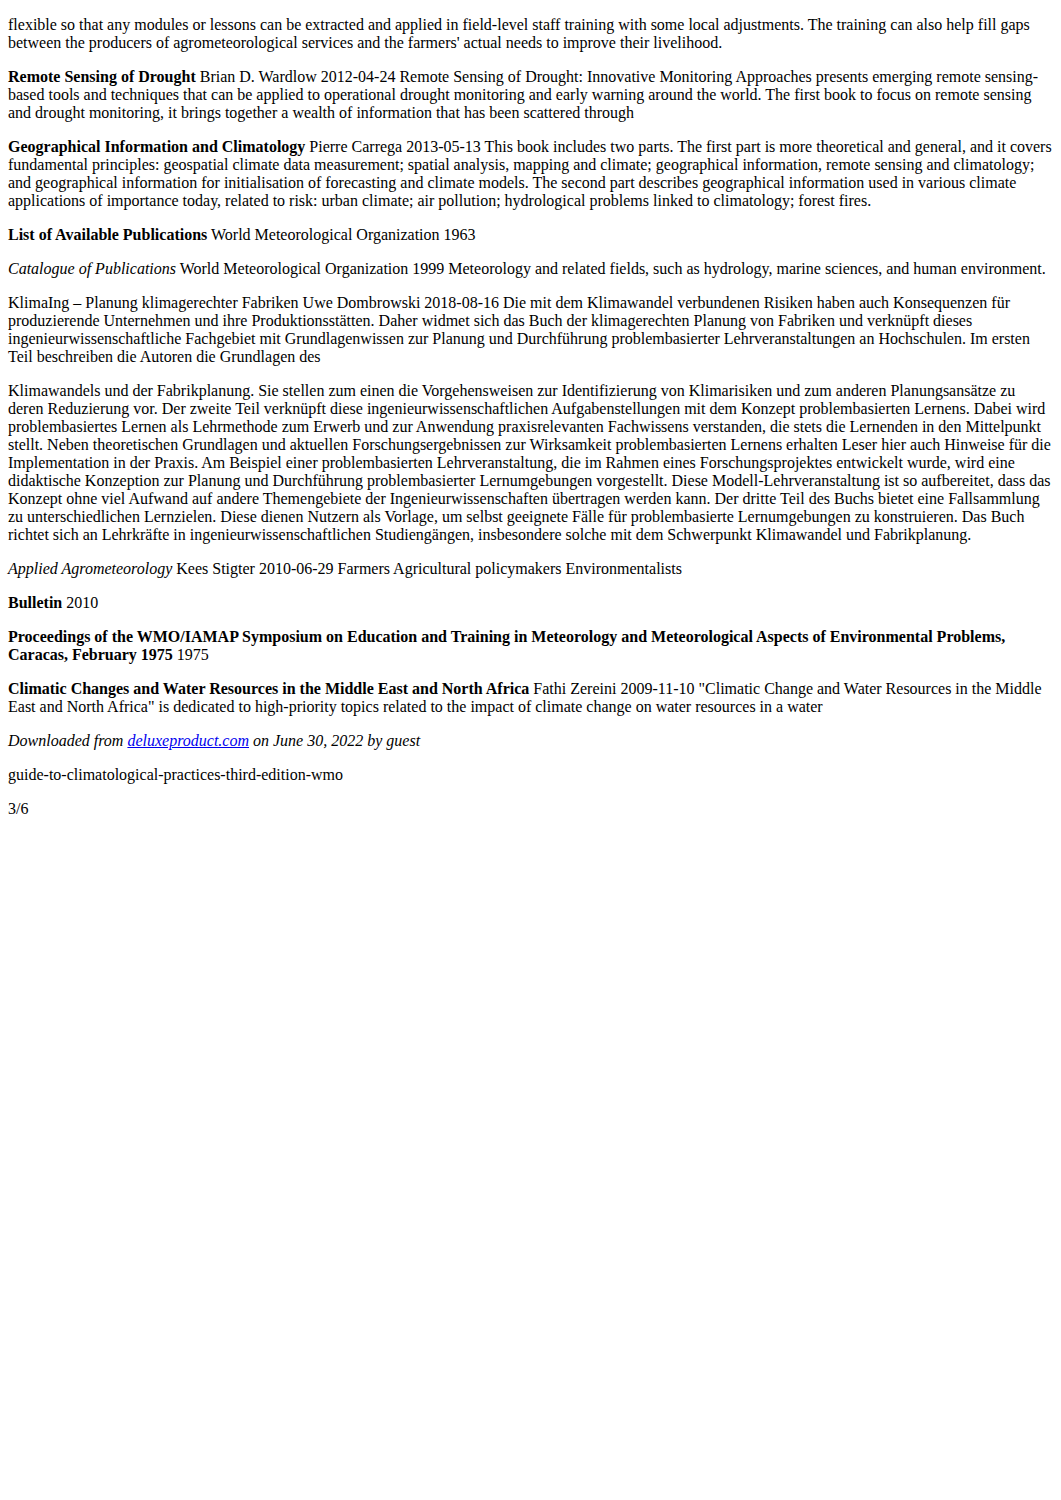flexible so that any modules or lessons can be extracted and applied in field-level staff training with some local adjustments. The training can also help fill gaps between the producers of agrometeorological services and the farmers' actual needs to improve their livelihood.
Remote Sensing of Drought Brian D. Wardlow 2012-04-24 Remote Sensing of Drought: Innovative Monitoring Approaches presents emerging remote sensing-based tools and techniques that can be applied to operational drought monitoring and early warning around the world. The first book to focus on remote sensing and drought monitoring, it brings together a wealth of information that has been scattered through
Geographical Information and Climatology Pierre Carrega 2013-05-13 This book includes two parts. The first part is more theoretical and general, and it covers fundamental principles: geospatial climate data measurement; spatial analysis, mapping and climate; geographical information, remote sensing and climatology; and geographical information for initialisation of forecasting and climate models. The second part describes geographical information used in various climate applications of importance today, related to risk: urban climate; air pollution; hydrological problems linked to climatology; forest fires.
List of Available Publications World Meteorological Organization 1963
Catalogue of Publications World Meteorological Organization 1999 Meteorology and related fields, such as hydrology, marine sciences, and human environment.
KlimaIng – Planung klimagerechter Fabriken Uwe Dombrowski 2018-08-16 Die mit dem Klimawandel verbundenen Risiken haben auch Konsequenzen für produzierende Unternehmen und ihre Produktionsstätten. Daher widmet sich das Buch der klimagerechten Planung von Fabriken und verknüpft dieses ingenieurwissenschaftliche Fachgebiet mit Grundlagenwissen zur Planung und Durchführung problembasierter Lehrveranstaltungen an Hochschulen. Im ersten Teil beschreiben die Autoren die Grundlagen des
Klimawandels und der Fabrikplanung. Sie stellen zum einen die Vorgehensweisen zur Identifizierung von Klimarisiken und zum anderen Planungsansätze zu deren Reduzierung vor. Der zweite Teil verknüpft diese ingenieurwissenschaftlichen Aufgabenstellungen mit dem Konzept problembasierten Lernens. Dabei wird problembasiertes Lernen als Lehrmethode zum Erwerb und zur Anwendung praxisrelevanten Fachwissens verstanden, die stets die Lernenden in den Mittelpunkt stellt. Neben theoretischen Grundlagen und aktuellen Forschungsergebnissen zur Wirksamkeit problembasierten Lernens erhalten Leser hier auch Hinweise für die Implementation in der Praxis. Am Beispiel einer problembasierten Lehrveranstaltung, die im Rahmen eines Forschungsprojektes entwickelt wurde, wird eine didaktische Konzeption zur Planung und Durchführung problembasierter Lernumgebungen vorgestellt. Diese Modell-Lehrveranstaltung ist so aufbereitet, dass das Konzept ohne viel Aufwand auf andere Themengebiete der Ingenieurwissenschaften übertragen werden kann. Der dritte Teil des Buchs bietet eine Fallsammlung zu unterschiedlichen Lernzielen. Diese dienen Nutzern als Vorlage, um selbst geeignete Fälle für problembasierte Lernumgebungen zu konstruieren. Das Buch richtet sich an Lehrkräfte in ingenieurwissenschaftlichen Studiengängen, insbesondere solche mit dem Schwerpunkt Klimawandel und Fabrikplanung.
Applied Agrometeorology Kees Stigter 2010-06-29 Farmers Agricultural policymakers Environmentalists
Bulletin 2010
Proceedings of the WMO/IAMAP Symposium on Education and Training in Meteorology and Meteorological Aspects of Environmental Problems, Caracas, February 1975 1975
Climatic Changes and Water Resources in the Middle East and North Africa Fathi Zereini 2009-11-10 "Climatic Change and Water Resources in the Middle East and North Africa" is dedicated to high-priority topics related to the impact of climate change on water resources in a water
Downloaded from deluxeproduct.com on June 30, 2022 by guest
guide-to-climatological-practices-third-edition-wmo
3/6